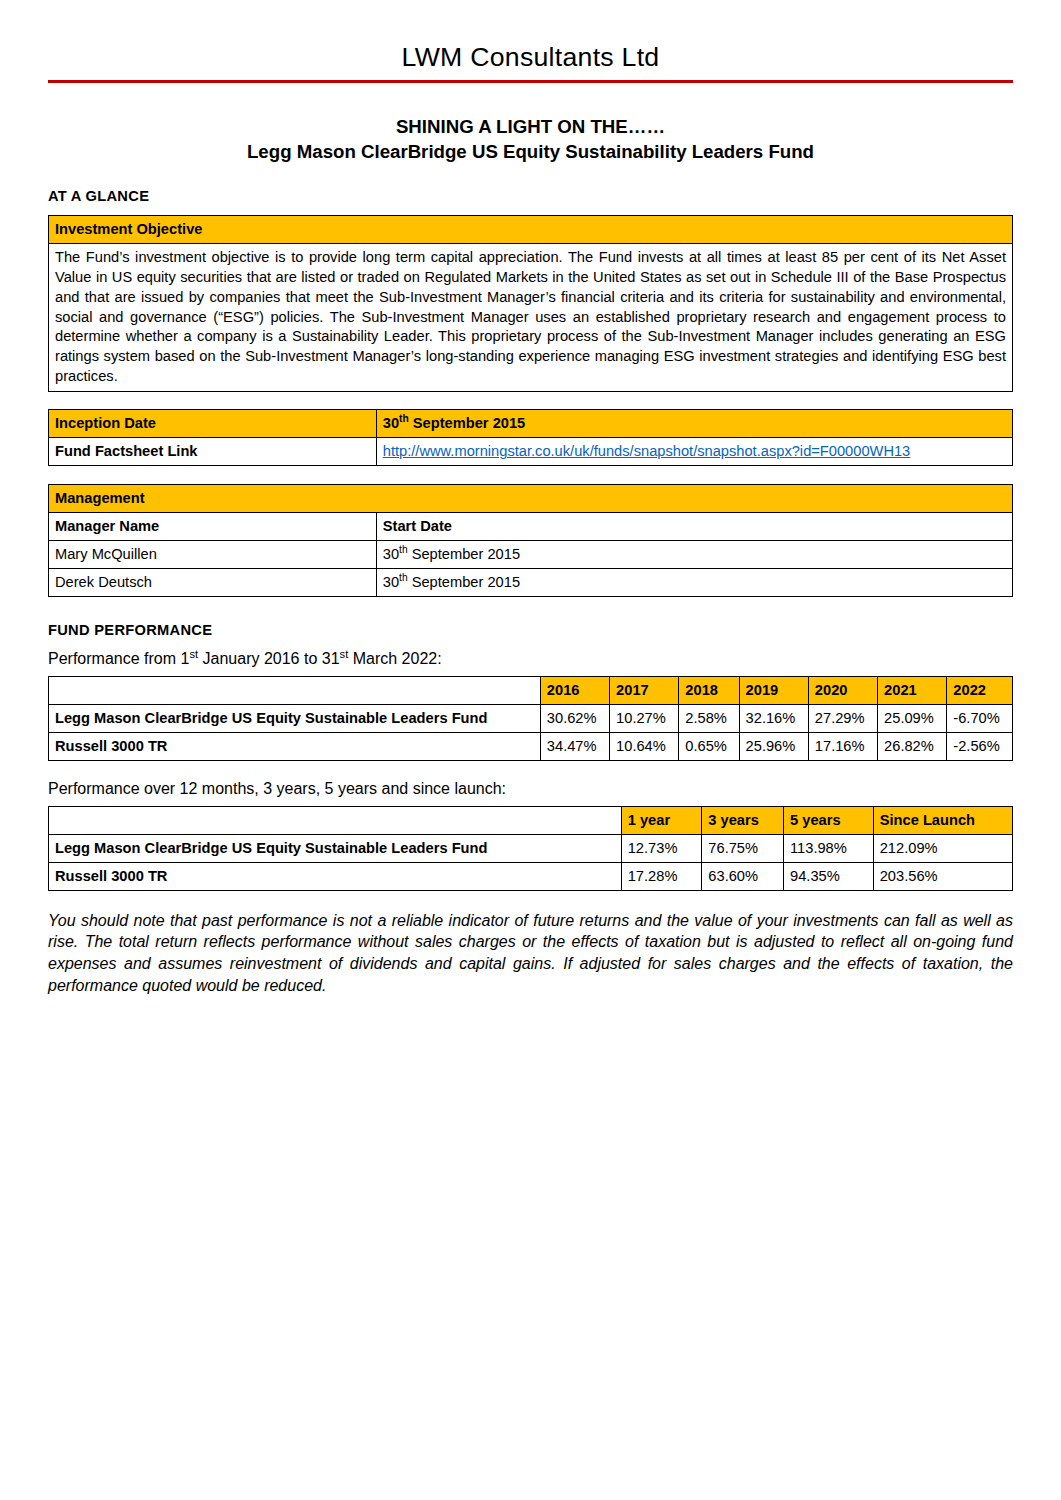LWM Consultants Ltd
SHINING A LIGHT ON THE…… Legg Mason ClearBridge US Equity Sustainability Leaders Fund
AT A GLANCE
| Investment Objective |
| The Fund’s investment objective is to provide long term capital appreciation. The Fund invests at all times at least 85 per cent of its Net Asset Value in US equity securities that are listed or traded on Regulated Markets in the United States as set out in Schedule III of the Base Prospectus and that are issued by companies that meet the Sub-Investment Manager’s financial criteria and its criteria for sustainability and environmental, social and governance (“ESG”) policies. The Sub-Investment Manager uses an established proprietary research and engagement process to determine whether a company is a Sustainability Leader. This proprietary process of the Sub-Investment Manager includes generating an ESG ratings system based on the Sub-Investment Manager’s long-standing experience managing ESG investment strategies and identifying ESG best practices. |
| Inception Date | 30 th September 2015 |
| Fund Factsheet Link | http://www.morningstar.co.uk/uk/funds/snapshot/snapshot.aspx?id=F00000WH13 |
| Management |
| Manager Name | Start Date |
| Mary McQuillen | 30 th September 2015 |
| Derek Deutsch | 30 th September 2015 |
FUND PERFORMANCE
Performance from 1st January 2016 to 31st March 2022:
| | 2016 | 2017 | 2018 | 2019 | 2020 | 2021 | 2022 |
| --- | --- | --- | --- | --- | --- | --- | --- |
| Legg Mason ClearBridge US Equity Sustainable Leaders Fund | 30.62% | 10.27% | 2.58% | 32.16% | 27.29% | 25.09% | -6.70% |
| Russell 3000 TR | 34.47% | 10.64% | 0.65% | 25.96% | 17.16% | 26.82% | -2.56% |
Performance over 12 months, 3 years, 5 years and since launch:
| | 1 year | 3 years | 5 years | Since Launch |
| --- | --- | --- | --- | --- |
| Legg Mason ClearBridge US Equity Sustainable Leaders Fund | 12.73% | 76.75% | 113.98% | 212.09% |
| Russell 3000 TR | 17.28% | 63.60% | 94.35% | 203.56% |
You should note that past performance is not a reliable indicator of future returns and the value of your investments can fall as well as rise. The total return reflects performance without sales charges or the effects of taxation but is adjusted to reflect all on-going fund expenses and assumes reinvestment of dividends and capital gains. If adjusted for sales charges and the effects of taxation, the performance quoted would be reduced.